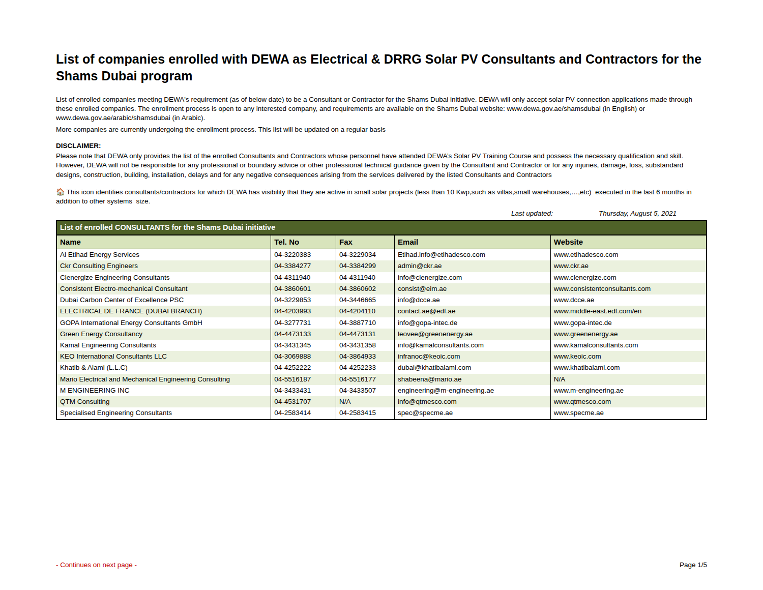List of companies enrolled with DEWA as Electrical & DRRG Solar PV Consultants and Contractors for the Shams Dubai program
List of enrolled companies meeting DEWA's requirement (as of below date) to be a Consultant or Contractor for the Shams Dubai initiative. DEWA will only accept solar PV connection applications made through these enrolled companies. The enrollment process is open to any interested company, and requirements are available on the Shams Dubai website: www.dewa.gov.ae/shamsdubai (in English) or www.dewa.gov.ae/arabic/shamsdubai (in Arabic).
More companies are currently undergoing the enrollment process. This list will be updated on a regular basis
DISCLAIMER:
Please note that DEWA only provides the list of the enrolled Consultants and Contractors whose personnel have attended DEWA’s Solar PV Training Course and possess the necessary qualification and skill. However, DEWA will not be responsible for any professional or boundary advice or other professional technical guidance given by the Consultant and Contractor or for any injuries, damage, loss, substandard designs, construction, building, installation, delays and for any negative consequences arising from the services delivered by the listed Consultants and Contractors
🏠 This icon identifies consultants/contractors for which DEWA has visibility that they are active in small solar projects (less than 10 Kwp,such as villas,small warehouses,…,etc) executed in the last 6 months in addition to other systems size.
Last updated: Thursday, August 5, 2021
List of enrolled CONSULTANTS for the Shams Dubai initiative
| Name | Tel. No | Fax | Email | Website |
| --- | --- | --- | --- | --- |
| Al Etihad Energy Services | 04-3220383 | 04-3229034 | Etihad.info@etihadesco.com | www.etihadesco.com |
| Ckr Consulting Engineers | 04-3384277 | 04-3384299 | admin@ckr.ae | www.ckr.ae |
| Clenergize Engineering Consultants | 04-4311940 | 04-4311940 | info@clenergize.com | www.clenergize.com |
| Consistent Electro-mechanical Consultant | 04-3860601 | 04-3860602 | consist@eim.ae | www.consistentconsultants.com |
| Dubai Carbon Center of Excellence PSC | 04-3229853 | 04-3446665 | info@dcce.ae | www.dcce.ae |
| ELECTRICAL DE FRANCE (DUBAI BRANCH) | 04-4203993 | 04-4204110 | contact.ae@edf.ae | www.middle-east.edf.com/en |
| GOPA International Energy Consultants GmbH | 04-3277731 | 04-3887710 | info@gopa-intec.de | www.gopa-intec.de |
| Green Energy Consultancy | 04-4473133 | 04-4473131 | leovee@greenenergy.ae | www.greenenergy.ae |
| Kamal Engineering Consultants | 04-3431345 | 04-3431358 | info@kamalconsultants.com | www.kamalconsultants.com |
| KEO International Consultants LLC | 04-3069888 | 04-3864933 | infranoc@keoic.com | www.keoic.com |
| Khatib & Alami (L.L.C) | 04-4252222 | 04-4252233 | dubai@khatibalami.com | www.khatibalami.com |
| Mario Electrical and Mechanical Engineering Consulting | 04-5516187 | 04-5516177 | shabeena@mario.ae | N/A |
| M ENGINEERING INC | 04-3433431 | 04-3433507 | engineering@m-engineering.ae | www.m-engineering.ae |
| QTM Consulting | 04-4531707 | N/A | info@qtmesco.com | www.qtmesco.com |
| Specialised Engineering Consultants | 04-2583414 | 04-2583415 | spec@specme.ae | www.specme.ae |
- Continues on next page - Page 1/5